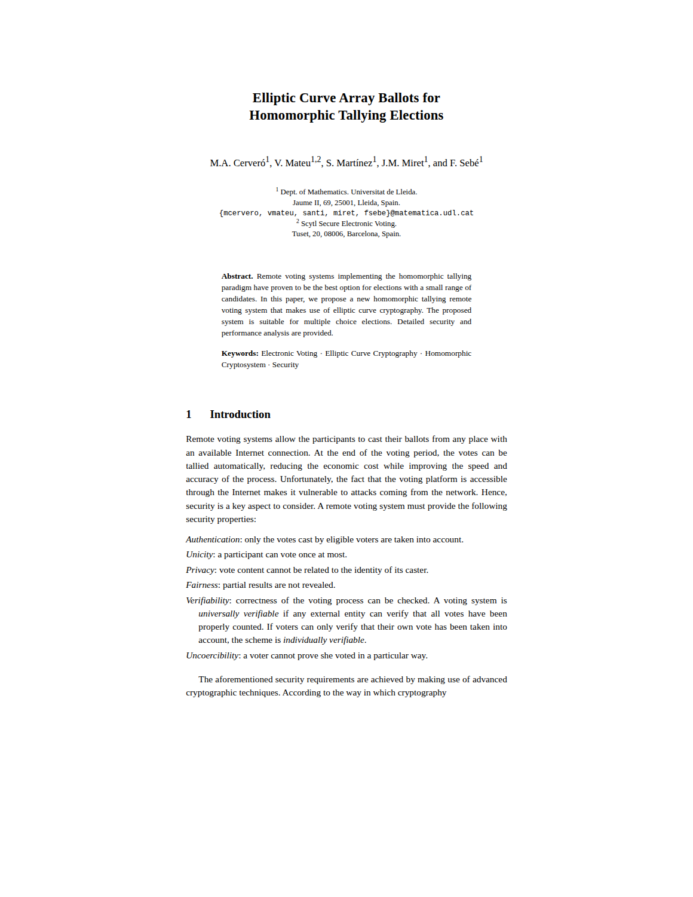Elliptic Curve Array Ballots for
Homomorphic Tallying Elections
M.A. Cerveró1, V. Mateu1,2, S. Martínez1, J.M. Miret1, and F. Sebé1
1 Dept. of Mathematics. Universitat de Lleida.
Jaume II, 69, 25001, Lleida, Spain.
{mcervero, vmateu, santi, miret, fsebe}@matematica.udl.cat
2 Scytl Secure Electronic Voting.
Tuset, 20, 08006, Barcelona, Spain.
Abstract. Remote voting systems implementing the homomorphic tallying paradigm have proven to be the best option for elections with a small range of candidates. In this paper, we propose a new homomorphic tallying remote voting system that makes use of elliptic curve cryptography. The proposed system is suitable for multiple choice elections. Detailed security and performance analysis are provided.
Keywords: Electronic Voting · Elliptic Curve Cryptography · Homomorphic Cryptosystem · Security
1 Introduction
Remote voting systems allow the participants to cast their ballots from any place with an available Internet connection. At the end of the voting period, the votes can be tallied automatically, reducing the economic cost while improving the speed and accuracy of the process. Unfortunately, the fact that the voting platform is accessible through the Internet makes it vulnerable to attacks coming from the network. Hence, security is a key aspect to consider. A remote voting system must provide the following security properties:
Authentication
: only the votes cast by eligible voters are taken into account.
Unicity
: a participant can vote once at most.
Privacy
: vote content cannot be related to the identity of its caster.
Fairness
: partial results are not revealed.
Verifiability
: correctness of the voting process can be checked. A voting system is universally verifiable if any external entity can verify that all votes have been properly counted. If voters can only verify that their own vote has been taken into account, the scheme is individually verifiable.
Uncoercibility
: a voter cannot prove she voted in a particular way.
The aforementioned security requirements are achieved by making use of advanced cryptographic techniques. According to the way in which cryptography